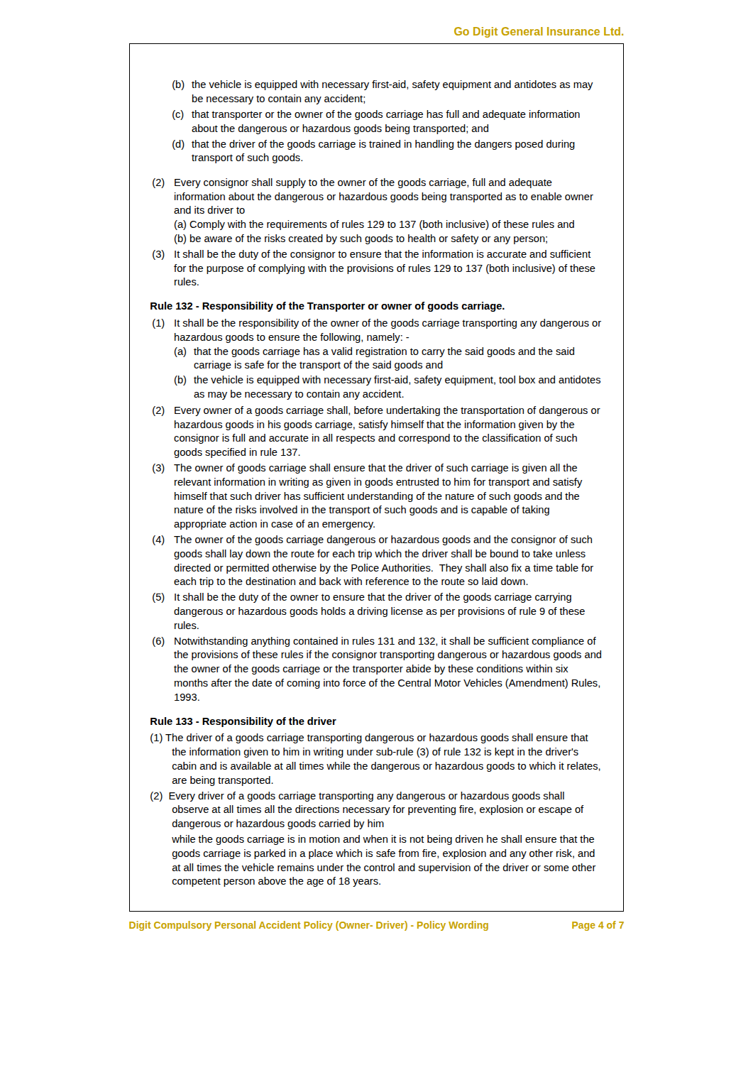Go Digit General Insurance Ltd.
(b) the vehicle is equipped with necessary first-aid, safety equipment and antidotes as may be necessary to contain any accident;
(c) that transporter or the owner of the goods carriage has full and adequate information about the dangerous or hazardous goods being transported; and
(d) that the driver of the goods carriage is trained in handling the dangers posed during transport of such goods.
(2) Every consignor shall supply to the owner of the goods carriage, full and adequate information about the dangerous or hazardous goods being transported as to enable owner and its driver to
(a) Comply with the requirements of rules 129 to 137 (both inclusive) of these rules and
(b) be aware of the risks created by such goods to health or safety or any person;
(3) It shall be the duty of the consignor to ensure that the information is accurate and sufficient for the purpose of complying with the provisions of rules 129 to 137 (both inclusive) of these rules.
Rule 132 - Responsibility of the Transporter or owner of goods carriage.
(1) It shall be the responsibility of the owner of the goods carriage transporting any dangerous or hazardous goods to ensure the following, namely: -
(a) that the goods carriage has a valid registration to carry the said goods and the said carriage is safe for the transport of the said goods and
(b) the vehicle is equipped with necessary first-aid, safety equipment, tool box and antidotes as may be necessary to contain any accident.
(2) Every owner of a goods carriage shall, before undertaking the transportation of dangerous or hazardous goods in his goods carriage, satisfy himself that the information given by the consignor is full and accurate in all respects and correspond to the classification of such goods specified in rule 137.
(3) The owner of goods carriage shall ensure that the driver of such carriage is given all the relevant information in writing as given in goods entrusted to him for transport and satisfy himself that such driver has sufficient understanding of the nature of such goods and the nature of the risks involved in the transport of such goods and is capable of taking appropriate action in case of an emergency.
(4) The owner of the goods carriage dangerous or hazardous goods and the consignor of such goods shall lay down the route for each trip which the driver shall be bound to take unless directed or permitted otherwise by the Police Authorities. They shall also fix a time table for each trip to the destination and back with reference to the route so laid down.
(5) It shall be the duty of the owner to ensure that the driver of the goods carriage carrying dangerous or hazardous goods holds a driving license as per provisions of rule 9 of these rules.
(6) Notwithstanding anything contained in rules 131 and 132, it shall be sufficient compliance of the provisions of these rules if the consignor transporting dangerous or hazardous goods and the owner of the goods carriage or the transporter abide by these conditions within six months after the date of coming into force of the Central Motor Vehicles (Amendment) Rules, 1993.
Rule 133 - Responsibility of the driver
(1) The driver of a goods carriage transporting dangerous or hazardous goods shall ensure that the information given to him in writing under sub-rule (3) of rule 132 is kept in the driver's cabin and is available at all times while the dangerous or hazardous goods to which it relates, are being transported.
(2) Every driver of a goods carriage transporting any dangerous or hazardous goods shall observe at all times all the directions necessary for preventing fire, explosion or escape of dangerous or hazardous goods carried by him
while the goods carriage is in motion and when it is not being driven he shall ensure that the goods carriage is parked in a place which is safe from fire, explosion and any other risk, and at all times the vehicle remains under the control and supervision of the driver or some other competent person above the age of 18 years.
Digit Compulsory Personal Accident Policy (Owner- Driver) - Policy Wording Page 4 of 7